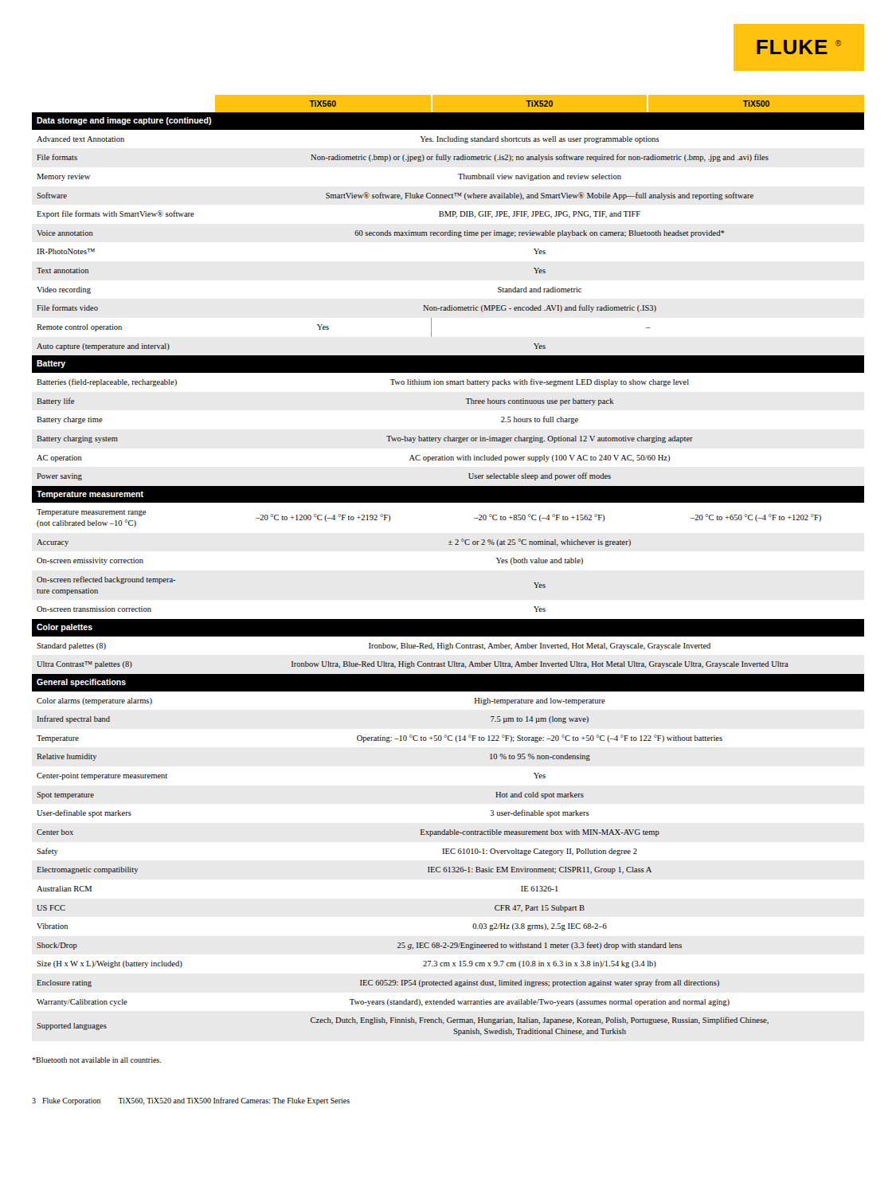FLUKE ®
| | TiX560 | TiX520 | TiX500 |
| --- | --- | --- | --- |
| Data storage and image capture (continued) |
| Advanced text Annotation | Yes. Including standard shortcuts as well as user programmable options |
| File formats | Non-radiometric (.bmp) or (.jpeg) or fully radiometric (.is2); no analysis software required for non-radiometric (.bmp, .jpg and .avi) files |
| Memory review | Thumbnail view navigation and review selection |
| Software | SmartView® software, Fluke Connect™ (where available), and SmartView® Mobile App—full analysis and reporting software |
| Export file formats with SmartView® software | BMP, DIB, GIF, JPE, JFIF, JPEG, JPG, PNG, TIF, and TIFF |
| Voice annotation | 60 seconds maximum recording time per image; reviewable playback on camera; Bluetooth headset provided* |
| IR-PhotoNotes™ | Yes |
| Text annotation | Yes |
| Video recording | Standard and radiometric |
| File formats video | Non-radiometric (MPEG - encoded .AVI) and fully radiometric (.IS3) |
| Remote control operation | Yes | – |
| Auto capture (temperature and interval) | Yes |
| Battery |
| Batteries (field-replaceable, rechargeable) | Two lithium ion smart battery packs with five-segment LED display to show charge level |
| Battery life | Three hours continuous use per battery pack |
| Battery charge time | 2.5 hours to full charge |
| Battery charging system | Two-bay battery charger or in-imager charging. Optional 12 V automotive charging adapter |
| AC operation | AC operation with included power supply (100 V AC to 240 V AC, 50/60 Hz) |
| Power saving | User selectable sleep and power off modes |
| Temperature measurement |
| Temperature measurement range (not calibrated below –10 °C) | –20 °C to +1200 °C (–4 °F to +2192 °F) | –20 °C to +850 °C (–4 °F to +1562 °F) | –20 °C to +650 °C (–4 °F to +1202 °F) |
| Accuracy | ± 2 °C or 2 % (at 25 °C nominal, whichever is greater) |
| On-screen emissivity correction | Yes (both value and table) |
| On-screen reflected background tempera- ture compensation | Yes |
| On-screen transmission correction | Yes |
| Color palettes |
| Standard palettes (8) | Ironbow, Blue-Red, High Contrast, Amber, Amber Inverted, Hot Metal, Grayscale, Grayscale Inverted |
| Ultra Contrast™ palettes (8) | Ironbow Ultra, Blue-Red Ultra, High Contrast Ultra, Amber Ultra, Amber Inverted Ultra, Hot Metal Ultra, Grayscale Ultra, Grayscale Inverted Ultra |
| General specifications |
| Color alarms (temperature alarms) | High-temperature and low-temperature |
| Infrared spectral band | 7.5 µm to 14 µm (long wave) |
| Temperature | Operating: –10 °C to +50 °C (14 °F to 122 °F); Storage: –20 °C to +50 °C (–4 °F to 122 °F) without batteries |
| Relative humidity | 10 % to 95 % non-condensing |
| Center-point temperature measurement | Yes |
| Spot temperature | Hot and cold spot markers |
| User-definable spot markers | 3 user-definable spot markers |
| Center box | Expandable-contractible measurement box with MIN-MAX-AVG temp |
| Safety | IEC 61010-1: Overvoltage Category II, Pollution degree 2 |
| Electromagnetic compatibility | IEC 61326-1: Basic EM Environment; CISPR11, Group 1, Class A |
| Australian RCM | IE 61326-1 |
| US FCC | CFR 47, Part 15 Subpart B |
| Vibration | 0.03 g2/Hz (3.8 grms), 2.5g IEC 68-2–6 |
| Shock/Drop | 25 g , IEC 68-2-29/Engineered to withstand 1 meter (3.3 feet) drop with standard lens |
| Size (H x W x L)/Weight (battery included) | 27.3 cm x 15.9 cm x 9.7 cm (10.8 in x 6.3 in x 3.8 in)/1.54 kg (3.4 lb) |
| Enclosure rating | IEC 60529: IP54 (protected against dust, limited ingress; protection against water spray from all directions) |
| Warranty/Calibration cycle | Two-years (standard), extended warranties are available/Two-years (assumes normal operation and normal aging) |
| Supported languages | Czech, Dutch, English, Finnish, French, German, Hungarian, Italian, Japanese, Korean, Polish, Portuguese, Russian, Simplified Chinese, Spanish, Swedish, Traditional Chinese, and Turkish |
*Bluetooth not available in all countries.
3 Fluke CorporationTiX560, TiX520 and TiX500 Infrared Cameras: The Fluke Expert Series